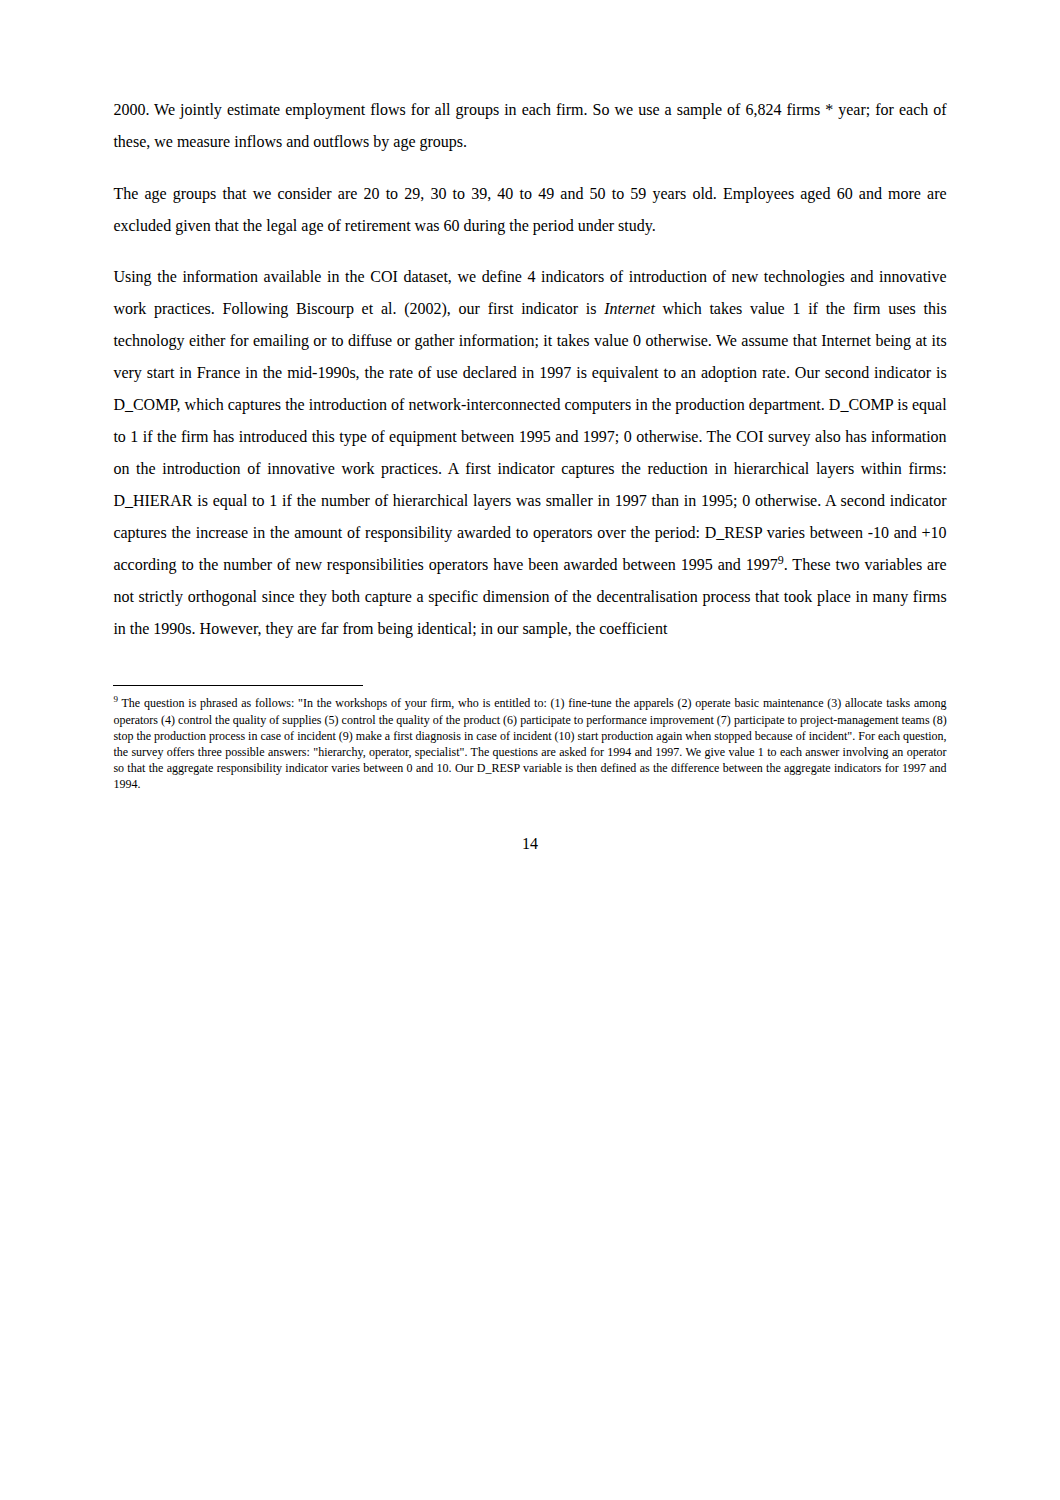2000. We jointly estimate employment flows for all groups in each firm. So we use a sample of 6,824 firms * year; for each of these, we measure inflows and outflows by age groups.
The age groups that we consider are 20 to 29, 30 to 39, 40 to 49 and 50 to 59 years old. Employees aged 60 and more are excluded given that the legal age of retirement was 60 during the period under study.
Using the information available in the COI dataset, we define 4 indicators of introduction of new technologies and innovative work practices. Following Biscourp et al. (2002), our first indicator is Internet which takes value 1 if the firm uses this technology either for emailing or to diffuse or gather information; it takes value 0 otherwise. We assume that Internet being at its very start in France in the mid-1990s, the rate of use declared in 1997 is equivalent to an adoption rate. Our second indicator is D_COMP, which captures the introduction of network-interconnected computers in the production department. D_COMP is equal to 1 if the firm has introduced this type of equipment between 1995 and 1997; 0 otherwise. The COI survey also has information on the introduction of innovative work practices. A first indicator captures the reduction in hierarchical layers within firms: D_HIERAR is equal to 1 if the number of hierarchical layers was smaller in 1997 than in 1995; 0 otherwise. A second indicator captures the increase in the amount of responsibility awarded to operators over the period: D_RESP varies between -10 and +10 according to the number of new responsibilities operators have been awarded between 1995 and 19979. These two variables are not strictly orthogonal since they both capture a specific dimension of the decentralisation process that took place in many firms in the 1990s. However, they are far from being identical; in our sample, the coefficient
9 The question is phrased as follows: "In the workshops of your firm, who is entitled to: (1) fine-tune the apparels (2) operate basic maintenance (3) allocate tasks among operators (4) control the quality of supplies (5) control the quality of the product (6) participate to performance improvement (7) participate to project-management teams (8) stop the production process in case of incident (9) make a first diagnosis in case of incident (10) start production again when stopped because of incident". For each question, the survey offers three possible answers: "hierarchy, operator, specialist". The questions are asked for 1994 and 1997. We give value 1 to each answer involving an operator so that the aggregate responsibility indicator varies between 0 and 10. Our D_RESP variable is then defined as the difference between the aggregate indicators for 1997 and 1994.
14